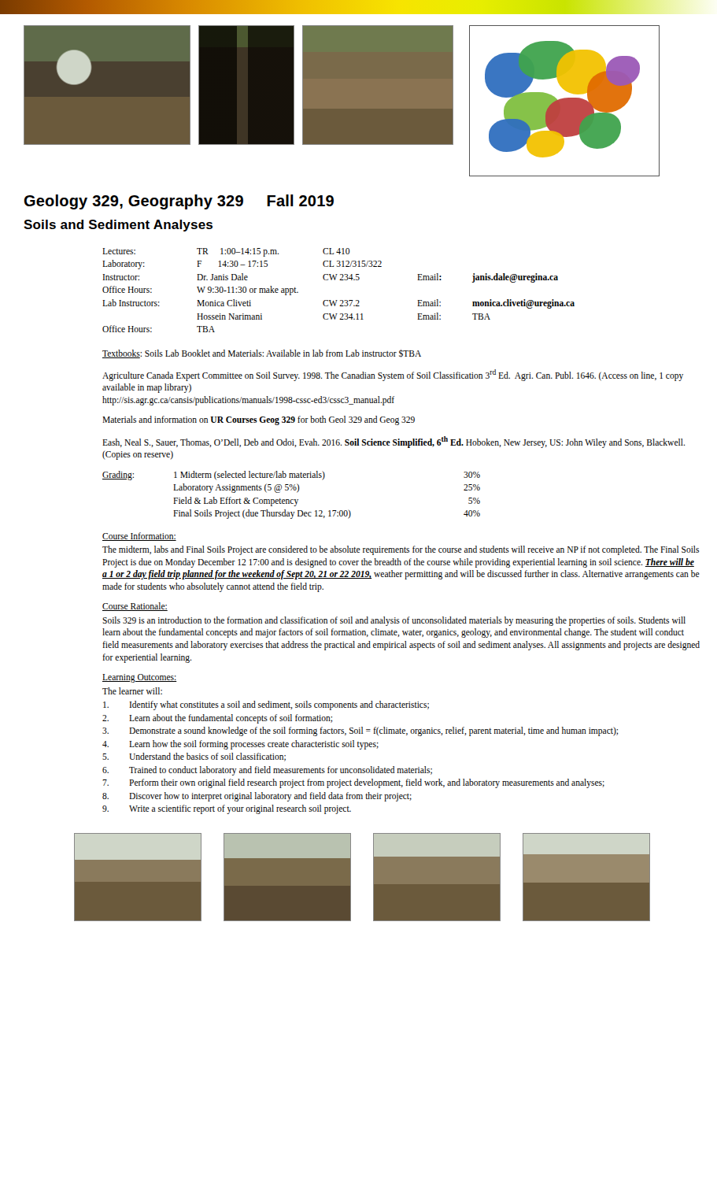Geology 329, Geography 329 Fall 2019
Soils and Sediment Analyses
| Lectures: | TR 1:00–14:15 p.m. | CL 410 | | |
| Laboratory: | F 14:30 – 17:15 | CL 312/315/322 | | |
| Instructor: | Dr. Janis Dale | CW 234.5 | Email : | janis.dale@uregina.ca |
| Office Hours: | W 9:30-11:30 or make appt. |
| Lab Instructors: | Monica Cliveti | CW 237.2 | Email: | monica.cliveti@uregina.ca |
| | Hossein Narimani | CW 234.11 | Email: | TBA |
| Office Hours: | TBA | | | |
Textbooks: Soils Lab Booklet and Materials: Available in lab from Lab instructor $TBA
Agriculture Canada Expert Committee on Soil Survey. 1998. The Canadian System of Soil Classification 3rd Ed. Agri. Can. Publ. 1646. (Access on line, 1 copy available in map library)
http://sis.agr.gc.ca/cansis/publications/manuals/1998-cssc-ed3/cssc3_manual.pdf
Materials and information on UR Courses Geog 329 for both Geol 329 and Geog 329
Eash, Neal S., Sauer, Thomas, O’Dell, Deb and Odoi, Evah. 2016. Soil Science Simplified, 6th Ed. Hoboken, New Jersey, US: John Wiley and Sons, Blackwell. (Copies on reserve)
| Grading : | 1 Midterm (selected lecture/lab materials) | 30% |
| | Laboratory Assignments (5 @ 5%) | 25% |
| | Field & Lab Effort & Competency | 5% |
| | Final Soils Project (due Thursday Dec 12, 17:00) | 40% |
Course Information:
The midterm, labs and Final Soils Project are considered to be absolute requirements for the course and students will receive an NP if not completed. The Final Soils Project is due on Monday December 12 17:00 and is designed to cover the breadth of the course while providing experiential learning in soil science. There will be a 1 or 2 day field trip planned for the weekend of Sept 20, 21 or 22 2019, weather permitting and will be discussed further in class. Alternative arrangements can be made for students who absolutely cannot attend the field trip.
Course Rationale:
Soils 329 is an introduction to the formation and classification of soil and analysis of unconsolidated materials by measuring the properties of soils. Students will learn about the fundamental concepts and major factors of soil formation, climate, water, organics, geology, and environmental change. The student will conduct field measurements and laboratory exercises that address the practical and empirical aspects of soil and sediment analyses. All assignments and projects are designed for experiential learning.
Learning Outcomes:
The learner will:
Identify what constitutes a soil and sediment, soils components and characteristics;
Learn about the fundamental concepts of soil formation;
Demonstrate a sound knowledge of the soil forming factors, Soil = f(climate, organics, relief, parent material, time and human impact);
Learn how the soil forming processes create characteristic soil types;
Understand the basics of soil classification;
Trained to conduct laboratory and field measurements for unconsolidated materials;
Perform their own original field research project from project development, field work, and laboratory measurements and analyses;
Discover how to interpret original laboratory and field data from their project;
Write a scientific report of your original research soil project.